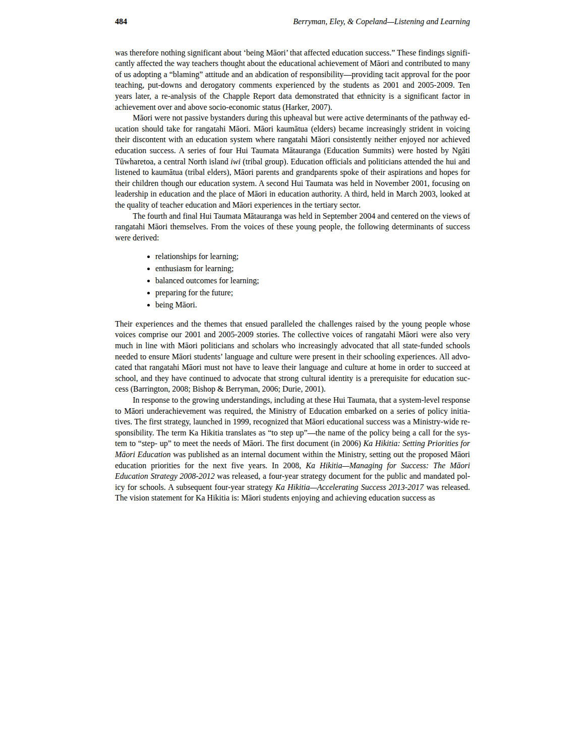484 Berryman, Eley, & Copeland—Listening and Learning
was therefore nothing significant about ‘being Māori’ that affected education success.” These findings significantly affected the way teachers thought about the educational achievement of Māori and contributed to many of us adopting a “blaming” attitude and an abdication of responsibility—providing tacit approval for the poor teaching, put-downs and derogatory comments experienced by the students as 2001 and 2005-2009. Ten years later, a re-analysis of the Chapple Report data demonstrated that ethnicity is a significant factor in achievement over and above socio-economic status (Harker, 2007).
Māori were not passive bystanders during this upheaval but were active determinants of the pathway education should take for rangatahi Māori. Māori kaumātua (elders) became increasingly strident in voicing their discontent with an education system where rangatahi Māori consistently neither enjoyed nor achieved education success. A series of four Hui Taumata Mātauranga (Education Summits) were hosted by Ngāti Tūwharetoa, a central North island iwi (tribal group). Education officials and politicians attended the hui and listened to kaumātua (tribal elders), Māori parents and grandparents spoke of their aspirations and hopes for their children though our education system. A second Hui Taumata was held in November 2001, focusing on leadership in education and the place of Māori in education authority. A third, held in March 2003, looked at the quality of teacher education and Māori experiences in the tertiary sector.
The fourth and final Hui Taumata Mātauranga was held in September 2004 and centered on the views of rangatahi Māori themselves. From the voices of these young people, the following determinants of success were derived:
relationships for learning;
enthusiasm for learning;
balanced outcomes for learning;
preparing for the future;
being Māori.
Their experiences and the themes that ensued paralleled the challenges raised by the young people whose voices comprise our 2001 and 2005-2009 stories. The collective voices of rangatahi Māori were also very much in line with Māori politicians and scholars who increasingly advocated that all state-funded schools needed to ensure Māori students’ language and culture were present in their schooling experiences. All advocated that rangatahi Māori must not have to leave their language and culture at home in order to succeed at school, and they have continued to advocate that strong cultural identity is a prerequisite for education success (Barrington, 2008; Bishop & Berryman, 2006; Durie, 2001).
In response to the growing understandings, including at these Hui Taumata, that a system-level response to Māori underachievement was required, the Ministry of Education embarked on a series of policy initiatives. The first strategy, launched in 1999, recognized that Māori educational success was a Ministry-wide responsibility. The term Ka Hikitia translates as “to step up”—the name of the policy being a call for the system to “step- up” to meet the needs of Māori. The first document (in 2006) Ka Hikitia: Setting Priorities for Māori Education was published as an internal document within the Ministry, setting out the proposed Māori education priorities for the next five years. In 2008, Ka Hikitia—Managing for Success: The Māori Education Strategy 2008-2012 was released, a four-year strategy document for the public and mandated policy for schools. A subsequent four-year strategy Ka Hikitia—Accelerating Success 2013-2017 was released. The vision statement for Ka Hikitia is: Māori students enjoying and achieving education success as